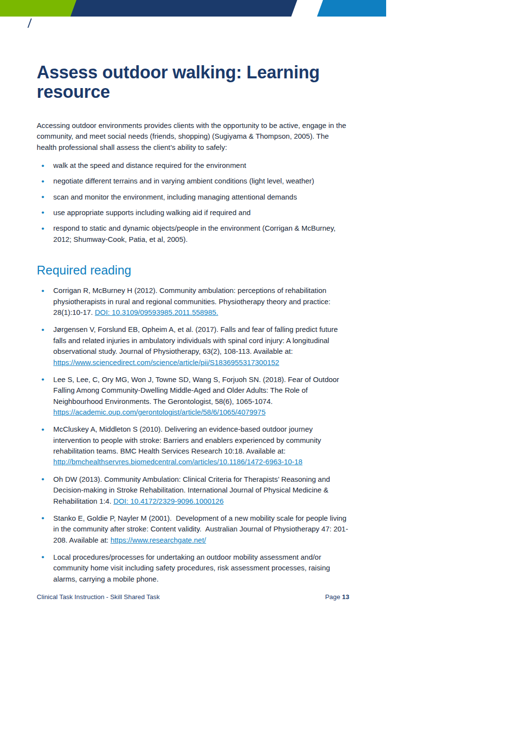Assess outdoor walking: Learning resource
Accessing outdoor environments provides clients with the opportunity to be active, engage in the community, and meet social needs (friends, shopping) (Sugiyama & Thompson, 2005). The health professional shall assess the client’s ability to safely:
walk at the speed and distance required for the environment
negotiate different terrains and in varying ambient conditions (light level, weather)
scan and monitor the environment, including managing attentional demands
use appropriate supports including walking aid if required and
respond to static and dynamic objects/people in the environment (Corrigan & McBurney, 2012; Shumway-Cook, Patia, et al, 2005).
Required reading
Corrigan R, McBurney H (2012). Community ambulation: perceptions of rehabilitation physiotherapists in rural and regional communities. Physiotherapy theory and practice: 28(1):10-17. DOI: 10.3109/09593985.2011.558985.
Jørgensen V, Forslund EB, Opheim A, et al. (2017). Falls and fear of falling predict future falls and related injuries in ambulatory individuals with spinal cord injury: A longitudinal observational study. Journal of Physiotherapy, 63(2), 108-113. Available at:
https://www.sciencedirect.com/science/article/pii/S1836955317300152
Lee S, Lee, C, Ory MG, Won J, Towne SD, Wang S, Forjuoh SN. (2018). Fear of Outdoor Falling Among Community-Dwelling Middle-Aged and Older Adults: The Role of Neighbourhood Environments. The Gerontologist, 58(6), 1065-1074.
https://academic.oup.com/gerontologist/article/58/6/1065/4079975
McCluskey A, Middleton S (2010). Delivering an evidence-based outdoor journey intervention to people with stroke: Barriers and enablers experienced by community rehabilitation teams. BMC Health Services Research 10:18. Available at:
http://bmchealthservres.biomedcentral.com/articles/10.1186/1472-6963-10-18
Oh DW (2013). Community Ambulation: Clinical Criteria for Therapists’ Reasoning and Decision-making in Stroke Rehabilitation. International Journal of Physical Medicine & Rehabilitation 1:4. DOI: 10.4172/2329-9096.1000126
Stanko E, Goldie P, Nayler M (2001). Development of a new mobility scale for people living in the community after stroke: Content validity. Australian Journal of Physiotherapy 47: 201-208. Available at: https://www.researchgate.net/
Local procedures/processes for undertaking an outdoor mobility assessment and/or community home visit including safety procedures, risk assessment processes, raising alarms, carrying a mobile phone.
Clinical Task Instruction - Skill Shared Task
Page 13